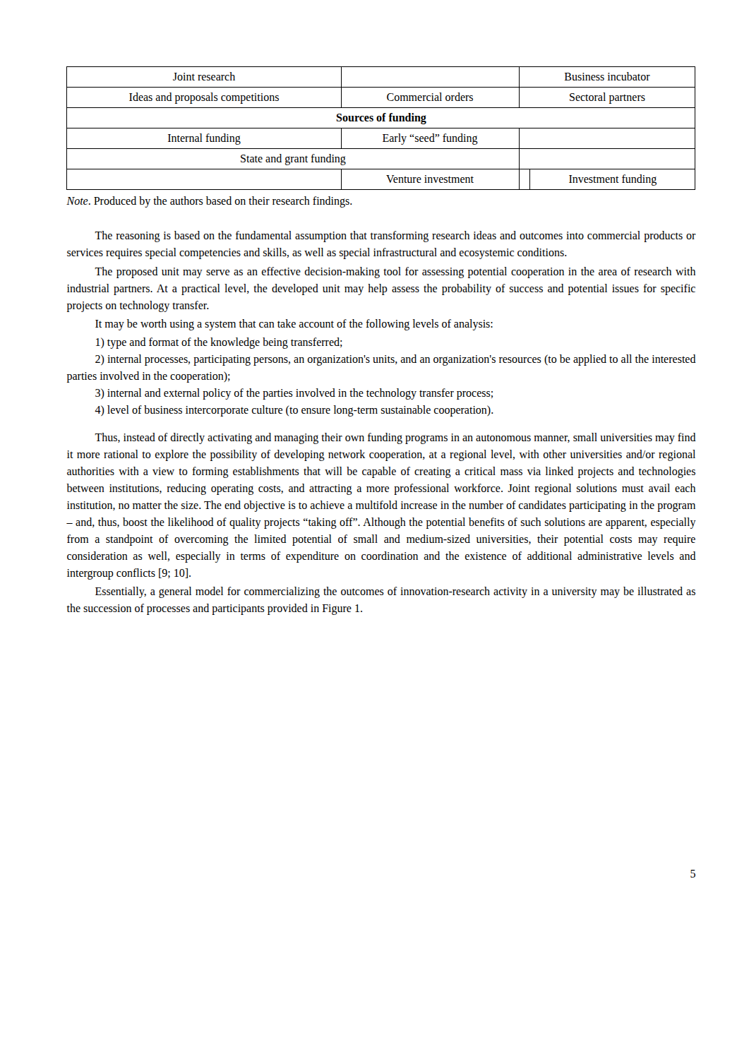| Joint research | | Business incubator |
| Ideas and proposals competitions | Commercial orders | Sectoral partners |
| Sources of funding |
| Internal funding | Early “seed” funding | |
| State and grant funding | |
| | Venture investment | | Investment funding |
Note. Produced by the authors based on their research findings.
The reasoning is based on the fundamental assumption that transforming research ideas and outcomes into commercial products or services requires special competencies and skills, as well as special infrastructural and ecosystemic conditions.
The proposed unit may serve as an effective decision-making tool for assessing potential cooperation in the area of research with industrial partners. At a practical level, the developed unit may help assess the probability of success and potential issues for specific projects on technology transfer.
It may be worth using a system that can take account of the following levels of analysis:
1) type and format of the knowledge being transferred;
2) internal processes, participating persons, an organization's units, and an organization's resources (to be applied to all the interested parties involved in the cooperation);
3) internal and external policy of the parties involved in the technology transfer process;
4) level of business intercorporate culture (to ensure long-term sustainable cooperation).
Thus, instead of directly activating and managing their own funding programs in an autonomous manner, small universities may find it more rational to explore the possibility of developing network cooperation, at a regional level, with other universities and/or regional authorities with a view to forming establishments that will be capable of creating a critical mass via linked projects and technologies between institutions, reducing operating costs, and attracting a more professional workforce. Joint regional solutions must avail each institution, no matter the size. The end objective is to achieve a multifold increase in the number of candidates participating in the program – and, thus, boost the likelihood of quality projects “taking off”. Although the potential benefits of such solutions are apparent, especially from a standpoint of overcoming the limited potential of small and medium-sized universities, their potential costs may require consideration as well, especially in terms of expenditure on coordination and the existence of additional administrative levels and intergroup conflicts [9; 10].
Essentially, a general model for commercializing the outcomes of innovation-research activity in a university may be illustrated as the succession of processes and participants provided in Figure 1.
5